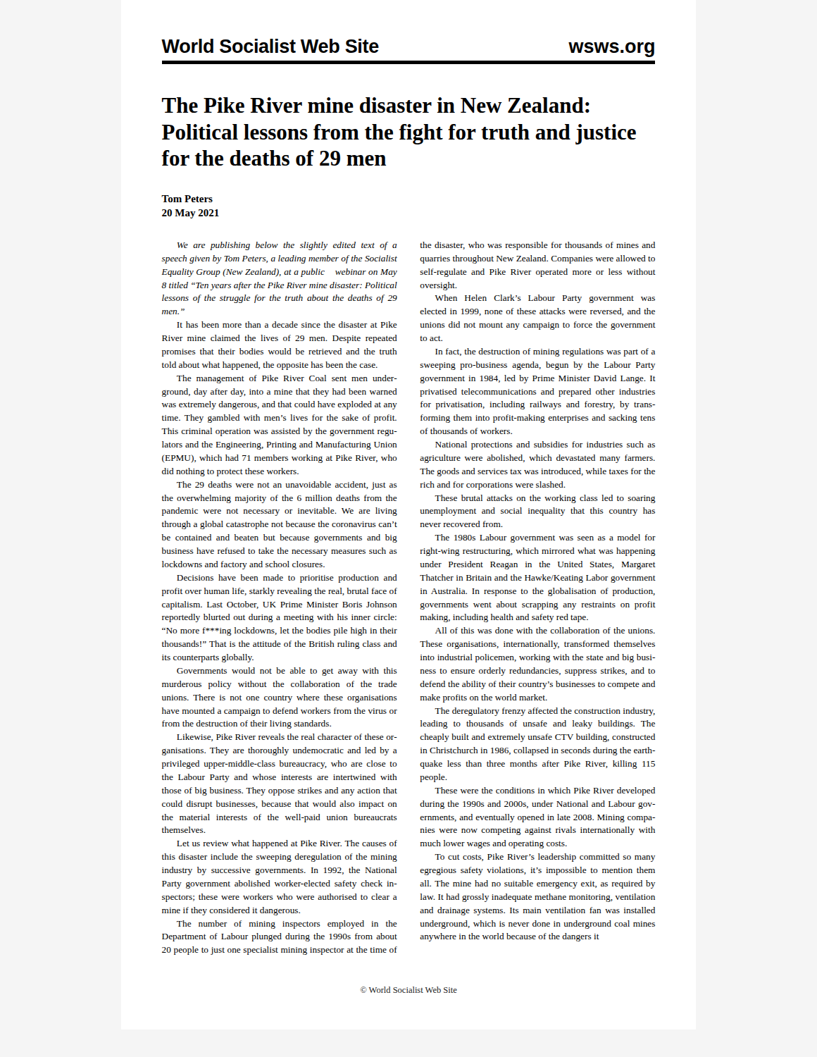World Socialist Web Site
wsws.org
The Pike River mine disaster in New Zealand: Political lessons from the fight for truth and justice for the deaths of 29 men
Tom Peters 20 May 2021
We are publishing below the slightly edited text of a speech given by Tom Peters, a leading member of the Socialist Equality Group (New Zealand), at a public webinar on May 8 titled “Ten years after the Pike River mine disaster: Political lessons of the struggle for the truth about the deaths of 29 men.”
It has been more than a decade since the disaster at Pike River mine claimed the lives of 29 men. Despite repeated promises that their bodies would be retrieved and the truth told about what happened, the opposite has been the case.
The management of Pike River Coal sent men underground, day after day, into a mine that they had been warned was extremely dangerous, and that could have exploded at any time. They gambled with men’s lives for the sake of profit. This criminal operation was assisted by the government regulators and the Engineering, Printing and Manufacturing Union (EPMU), which had 71 members working at Pike River, who did nothing to protect these workers.
The 29 deaths were not an unavoidable accident, just as the overwhelming majority of the 6 million deaths from the pandemic were not necessary or inevitable. We are living through a global catastrophe not because the coronavirus can’t be contained and beaten but because governments and big business have refused to take the necessary measures such as lockdowns and factory and school closures.
Decisions have been made to prioritise production and profit over human life, starkly revealing the real, brutal face of capitalism. Last October, UK Prime Minister Boris Johnson reportedly blurted out during a meeting with his inner circle: “No more f***ing lockdowns, let the bodies pile high in their thousands!” That is the attitude of the British ruling class and its counterparts globally.
Governments would not be able to get away with this murderous policy without the collaboration of the trade unions. There is not one country where these organisations have mounted a campaign to defend workers from the virus or from the destruction of their living standards.
Likewise, Pike River reveals the real character of these organisations. They are thoroughly undemocratic and led by a privileged upper-middle-class bureaucracy, who are close to the Labour Party and whose interests are intertwined with those of big business. They oppose strikes and any action that could disrupt businesses, because that would also impact on the material interests of the well-paid union bureaucrats themselves.
Let us review what happened at Pike River. The causes of this disaster include the sweeping deregulation of the mining industry by successive governments. In 1992, the National Party government abolished worker-elected safety check inspectors; these were workers who were authorised to clear a mine if they considered it dangerous.
The number of mining inspectors employed in the Department of Labour plunged during the 1990s from about 20 people to just one specialist mining inspector at the time of the disaster, who was responsible for thousands of mines and quarries throughout New Zealand. Companies were allowed to self-regulate and Pike River operated more or less without oversight.
When Helen Clark’s Labour Party government was elected in 1999, none of these attacks were reversed, and the unions did not mount any campaign to force the government to act.
In fact, the destruction of mining regulations was part of a sweeping pro-business agenda, begun by the Labour Party government in 1984, led by Prime Minister David Lange. It privatised telecommunications and prepared other industries for privatisation, including railways and forestry, by transforming them into profit-making enterprises and sacking tens of thousands of workers.
National protections and subsidies for industries such as agriculture were abolished, which devastated many farmers. The goods and services tax was introduced, while taxes for the rich and for corporations were slashed.
These brutal attacks on the working class led to soaring unemployment and social inequality that this country has never recovered from.
The 1980s Labour government was seen as a model for right-wing restructuring, which mirrored what was happening under President Reagan in the United States, Margaret Thatcher in Britain and the Hawke/Keating Labor government in Australia. In response to the globalisation of production, governments went about scrapping any restraints on profit making, including health and safety red tape.
All of this was done with the collaboration of the unions. These organisations, internationally, transformed themselves into industrial policemen, working with the state and big business to ensure orderly redundancies, suppress strikes, and to defend the ability of their country’s businesses to compete and make profits on the world market.
The deregulatory frenzy affected the construction industry, leading to thousands of unsafe and leaky buildings. The cheaply built and extremely unsafe CTV building, constructed in Christchurch in 1986, collapsed in seconds during the earthquake less than three months after Pike River, killing 115 people.
These were the conditions in which Pike River developed during the 1990s and 2000s, under National and Labour governments, and eventually opened in late 2008. Mining companies were now competing against rivals internationally with much lower wages and operating costs.
To cut costs, Pike River’s leadership committed so many egregious safety violations, it’s impossible to mention them all. The mine had no suitable emergency exit, as required by law. It had grossly inadequate methane monitoring, ventilation and drainage systems. Its main ventilation fan was installed underground, which is never done in underground coal mines anywhere in the world because of the dangers it
© World Socialist Web Site